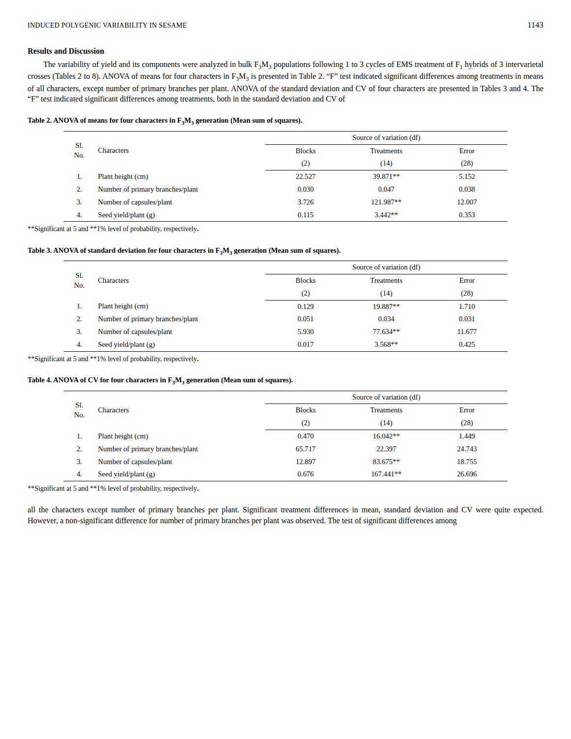Induced polygenic variability in sesame 1143
Results and Discussion
The variability of yield and its components were analyzed in bulk F3M3 populations following 1 to 3 cycles of EMS treatment of F1 hybrids of 3 intervarietal crosses (Tables 2 to 8). ANOVA of means for four characters in F3M3 is presented in Table 2. “F” test indicated significant differences among treatments in means of all characters, except number of primary branches per plant. ANOVA of the standard deviation and CV of four characters are presented in Tables 3 and 4. The “F” test indicated significant differences among treatments, both in the standard deviation and CV of
Table 2. ANOVA of means for four characters in F3M3 generation (Mean sum of squares).
| Sl. No. | Characters | Source of variation (df) |
| Blocks | Treatments | Error |
| (2) | (14) | (28) |
| 1. | Plant height (cm) | 22.527 | 39.871** | 5.152 |
| 2. | Number of primary branches/plant | 0.030 | 0.047 | 0.038 |
| 3. | Number of capsules/plant | 3.726 | 121.987** | 12.007 |
| 4. | Seed yield/plant (g) | 0.115 | 3.442** | 0.353 |
**Significant at 5 and **1% level of probability, respectively.
Table 3. ANOVA of standard deviation for four characters in F3M3 generation (Mean sum of squares).
| Sl. No. | Characters | Source of variation (df) |
| Blocks | Treatments | Error |
| (2) | (14) | (28) |
| 1. | Plant height (cm) | 0.129 | 19.887** | 1.710 |
| 2. | Number of primary branches/plant | 0.051 | 0.034 | 0.031 |
| 3. | Number of capsules/plant | 5.930 | 77.634** | 11.677 |
| 4. | Seed yield/plant (g) | 0.017 | 3.568** | 0.425 |
**Significant at 5 and **1% level of probability, respectively.
Table 4. ANOVA of CV for four characters in F3M3 generation (Mean sum of squares).
| Sl. No. | Characters | Source of variation (df) |
| Blocks | Treatments | Error |
| (2) | (14) | (28) |
| 1. | Plant height (cm) | 0.470 | 16.042** | 1.449 |
| 2. | Number of primary branches/plant | 65.717 | 22.397 | 24.743 |
| 3. | Number of capsules/plant | 12.897 | 83.675** | 18.755 |
| 4. | Seed yield/plant (g) | 0.676 | 167.441** | 26.696 |
**Significant at 5 and **1% level of probability, respectively.
all the characters except number of primary branches per plant. Significant treatment differences in mean, standard deviation and CV were quite expected. However, a non-significant difference for number of primary branches per plant was observed. The test of significant differences among